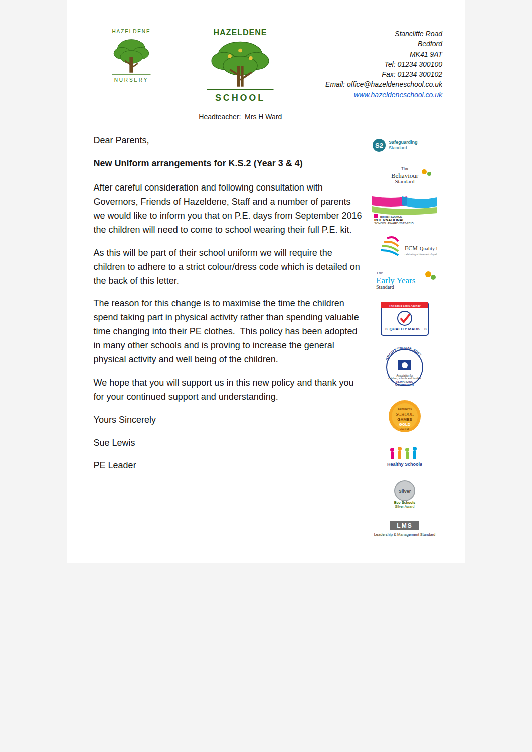HAZELDENE NURSERY
HAZELDENE SCHOOL
Stancliffe Road
Bedford
MK41 9AT
Tel: 01234 300100
Fax: 01234 300102
Email: office@hazeldeneschool.co.uk
www.hazeldeneschool.co.uk
Headteacher: Mrs H Ward
Dear Parents,
New Uniform arrangements for K.S.2 (Year 3 & 4)
After careful consideration and following consultation with Governors, Friends of Hazeldene, Staff and a number of parents we would like to inform you that on P.E. days from September 2016 the children will need to come to school wearing their full P.E. kit.
As this will be part of their school uniform we will require the children to adhere to a strict colour/dress code which is detailed on the back of this letter.
The reason for this change is to maximise the time the children spend taking part in physical activity rather than spending valuable time changing into their PE clothes. This policy has been adopted in many other schools and is proving to increase the general physical activity and well being of the children.
We hope that you will support us in this new policy and thank you for your continued support and understanding.
Yours Sincerely
Sue Lewis
PE Leader
S2 Safeguarding Standard
The Behaviour Standard
BRITISH COUNCIL INTERNATIONAL SCHOOL AWARD 2012-2015
ECM Quality Mark celebrating achievement of quality standards
The Early Years Standard
The Basic Skills Agency QUALITY MARK 3 3
SPORTSMARK 2007 Association for children, schools and families REWARDING COMMITMENT
Sainsbury's SCHOOL GAMES GOLD 2014/15
Healthy Schools
Silver Eco-Schools Silver Award
LMS Leadership & Management Standard